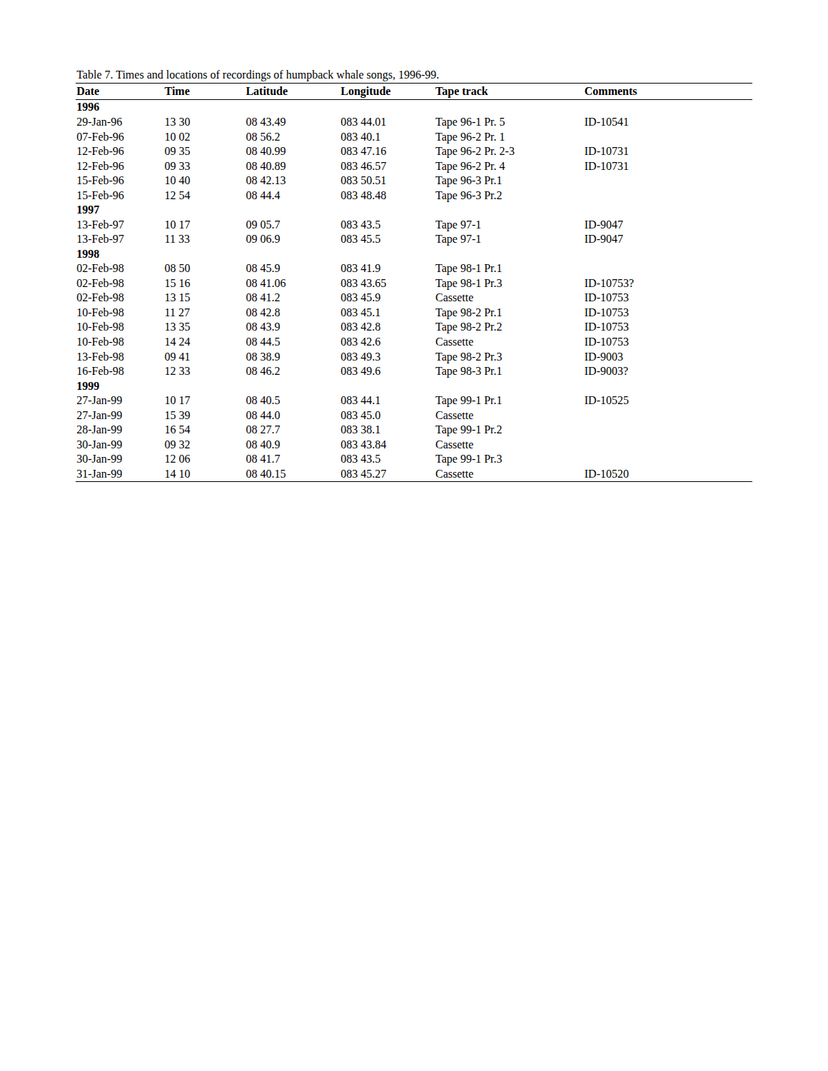Table 7. Times and locations of recordings of humpback whale songs, 1996-99.
| Date | Time | Latitude | Longitude | Tape track | Comments |
| --- | --- | --- | --- | --- | --- |
| 1996 |
| 29-Jan-96 | 13 30 | 08 43.49 | 083 44.01 | Tape 96-1 Pr. 5 | ID-10541 |
| 07-Feb-96 | 10 02 | 08 56.2 | 083 40.1 | Tape 96-2 Pr. 1 | |
| 12-Feb-96 | 09 35 | 08 40.99 | 083 47.16 | Tape 96-2 Pr. 2-3 | ID-10731 |
| 12-Feb-96 | 09 33 | 08 40.89 | 083 46.57 | Tape 96-2 Pr. 4 | ID-10731 |
| 15-Feb-96 | 10 40 | 08 42.13 | 083 50.51 | Tape 96-3 Pr.1 | |
| 15-Feb-96 | 12 54 | 08 44.4 | 083 48.48 | Tape 96-3 Pr.2 | |
| 1997 |
| 13-Feb-97 | 10 17 | 09 05.7 | 083 43.5 | Tape 97-1 | ID-9047 |
| 13-Feb-97 | 11 33 | 09 06.9 | 083 45.5 | Tape 97-1 | ID-9047 |
| 1998 |
| 02-Feb-98 | 08 50 | 08 45.9 | 083 41.9 | Tape 98-1 Pr.1 | |
| 02-Feb-98 | 15 16 | 08 41.06 | 083 43.65 | Tape 98-1 Pr.3 | ID-10753? |
| 02-Feb-98 | 13 15 | 08 41.2 | 083 45.9 | Cassette | ID-10753 |
| 10-Feb-98 | 11 27 | 08 42.8 | 083 45.1 | Tape 98-2 Pr.1 | ID-10753 |
| 10-Feb-98 | 13 35 | 08 43.9 | 083 42.8 | Tape 98-2 Pr.2 | ID-10753 |
| 10-Feb-98 | 14 24 | 08 44.5 | 083 42.6 | Cassette | ID-10753 |
| 13-Feb-98 | 09 41 | 08 38.9 | 083 49.3 | Tape 98-2 Pr.3 | ID-9003 |
| 16-Feb-98 | 12 33 | 08 46.2 | 083 49.6 | Tape 98-3 Pr.1 | ID-9003? |
| 1999 |
| 27-Jan-99 | 10 17 | 08 40.5 | 083 44.1 | Tape 99-1 Pr.1 | ID-10525 |
| 27-Jan-99 | 15 39 | 08 44.0 | 083 45.0 | Cassette | |
| 28-Jan-99 | 16 54 | 08 27.7 | 083 38.1 | Tape 99-1 Pr.2 | |
| 30-Jan-99 | 09 32 | 08 40.9 | 083 43.84 | Cassette | |
| 30-Jan-99 | 12 06 | 08 41.7 | 083 43.5 | Tape 99-1 Pr.3 | |
| 31-Jan-99 | 14 10 | 08 40.15 | 083 45.27 | Cassette | ID-10520 |